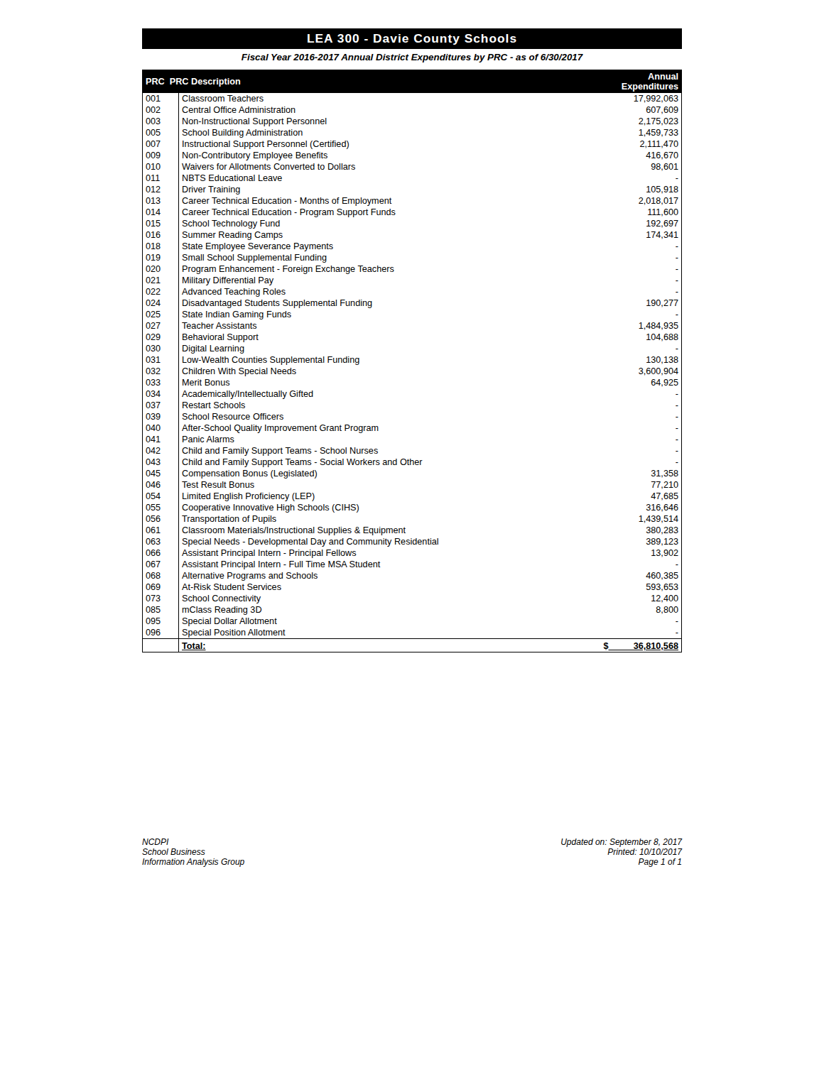LEA 300 - Davie County Schools
Fiscal Year 2016-2017 Annual District Expenditures by PRC - as of 6/30/2017
| PRC PRC Description | Annual Expenditures |
| --- | --- |
| 001 | Classroom Teachers | 17,992,063 |
| 002 | Central Office Administration | 607,609 |
| 003 | Non-Instructional Support Personnel | 2,175,023 |
| 005 | School Building Administration | 1,459,733 |
| 007 | Instructional Support Personnel (Certified) | 2,111,470 |
| 009 | Non-Contributory Employee Benefits | 416,670 |
| 010 | Waivers for Allotments Converted to Dollars | 98,601 |
| 011 | NBTS Educational Leave | - |
| 012 | Driver Training | 105,918 |
| 013 | Career Technical Education - Months of Employment | 2,018,017 |
| 014 | Career Technical Education - Program Support Funds | 111,600 |
| 015 | School Technology Fund | 192,697 |
| 016 | Summer Reading Camps | 174,341 |
| 018 | State Employee Severance Payments | - |
| 019 | Small School Supplemental Funding | - |
| 020 | Program Enhancement - Foreign Exchange Teachers | - |
| 021 | Military Differential Pay | - |
| 022 | Advanced Teaching Roles | - |
| 024 | Disadvantaged Students Supplemental Funding | 190,277 |
| 025 | State Indian Gaming Funds | - |
| 027 | Teacher Assistants | 1,484,935 |
| 029 | Behavioral Support | 104,688 |
| 030 | Digital Learning | - |
| 031 | Low-Wealth Counties Supplemental Funding | 130,138 |
| 032 | Children With Special Needs | 3,600,904 |
| 033 | Merit Bonus | 64,925 |
| 034 | Academically/Intellectually Gifted | - |
| 037 | Restart Schools | - |
| 039 | School Resource Officers | - |
| 040 | After-School Quality Improvement Grant Program | - |
| 041 | Panic Alarms | - |
| 042 | Child and Family Support Teams - School Nurses | - |
| 043 | Child and Family Support Teams - Social Workers and Other | - |
| 045 | Compensation Bonus (Legislated) | 31,358 |
| 046 | Test Result Bonus | 77,210 |
| 054 | Limited English Proficiency (LEP) | 47,685 |
| 055 | Cooperative Innovative High Schools (CIHS) | 316,646 |
| 056 | Transportation of Pupils | 1,439,514 |
| 061 | Classroom Materials/Instructional Supplies & Equipment | 380,283 |
| 063 | Special Needs - Developmental Day and Community Residential | 389,123 |
| 066 | Assistant Principal Intern - Principal Fellows | 13,902 |
| 067 | Assistant Principal Intern - Full Time MSA Student | - |
| 068 | Alternative Programs and Schools | 460,385 |
| 069 | At-Risk Student Services | 593,653 |
| 073 | School Connectivity | 12,400 |
| 085 | mClass Reading 3D | 8,800 |
| 095 | Special Dollar Allotment | - |
| 096 | Special Position Allotment | - |
| | Total: | $ 36,810,568 |
NCDPI
School Business
Information Analysis Group
Updated on: September 8, 2017
Printed: 10/10/2017
Page 1 of 1